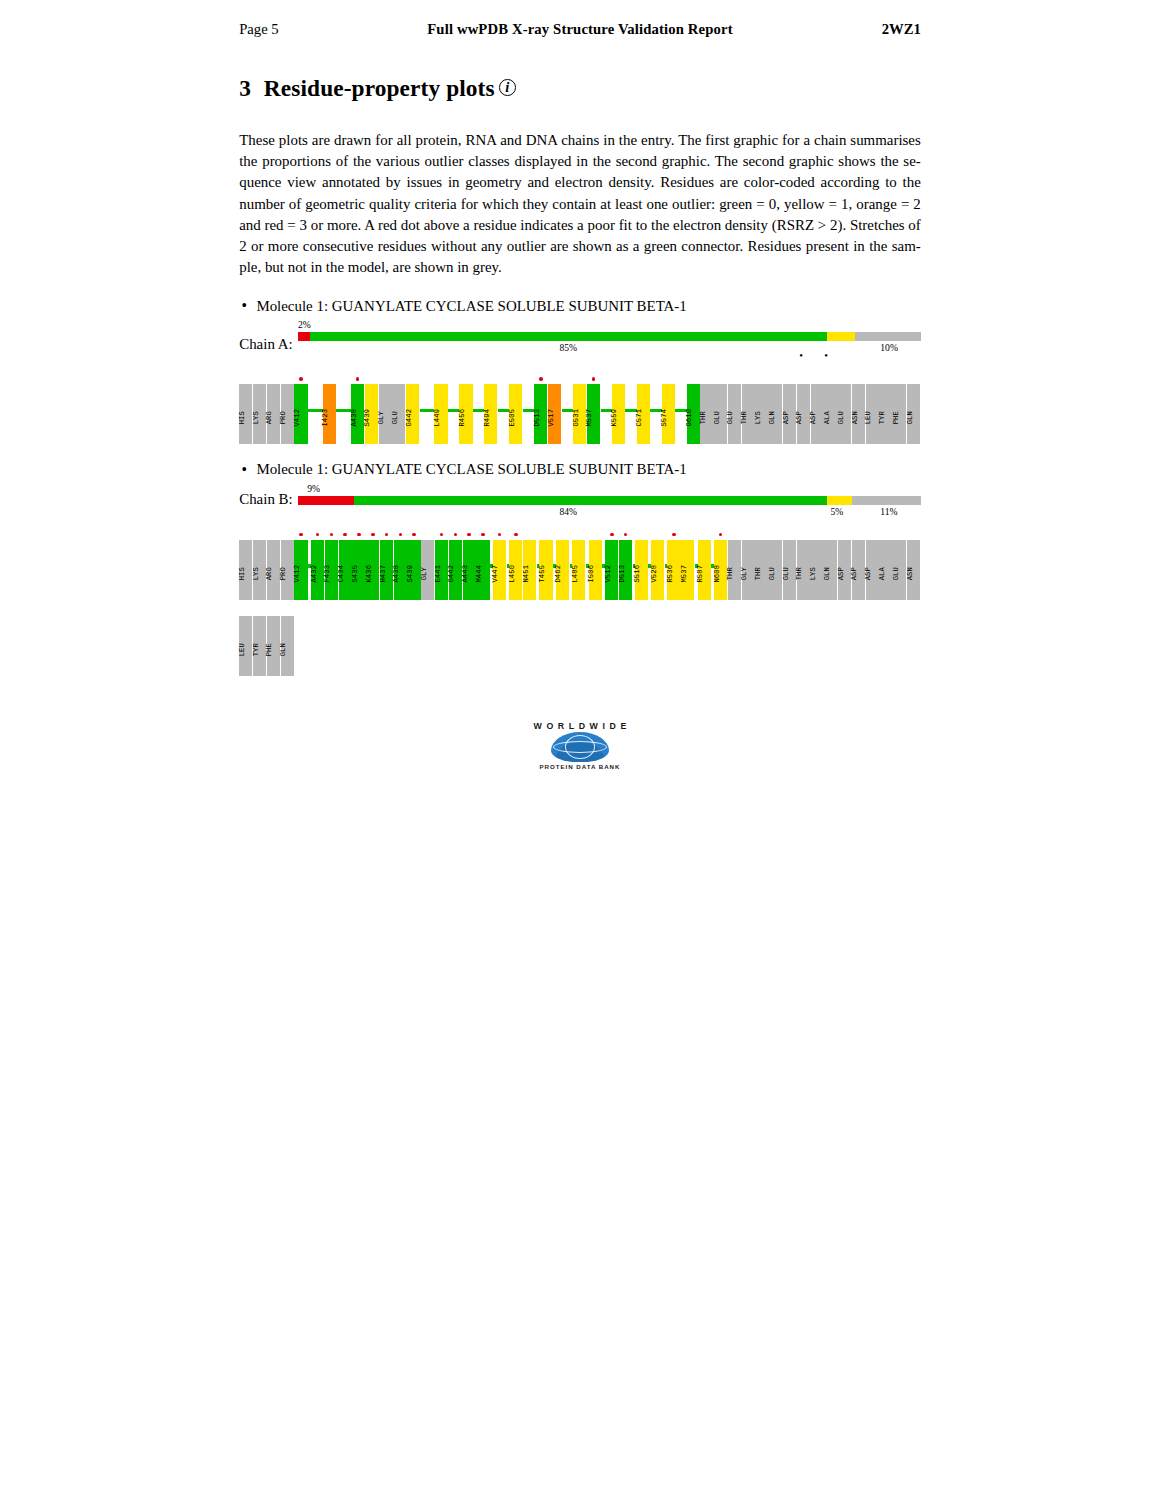Page 5
Full wwPDB X-ray Structure Validation Report
2WZ1
3 Residue-property plotsi
These plots are drawn for all protein, RNA and DNA chains in the entry. The first graphic for a chain summarises the proportions of the various outlier classes displayed in the second graphic. The second graphic shows the sequence view annotated by issues in geometry and electron density. Residues are color-coded according to the number of geometric quality criteria for which they contain at least one outlier: green = 0, yellow = 1, orange = 2 and red = 3 or more. A red dot above a residue indicates a poor fit to the electron density (RSRZ > 2). Stretches of 2 or more consecutive residues without any outlier are shown as a green connector. Residues present in the sample, but not in the model, are shown in grey.
Molecule 1: GUANYLATE CYCLASE SOLUBLE SUBUNIT BETA-1
Chain A:
2%
85% 10%
• •
HIS
LYS
ARG
PRO
V412
I423
A438
S439
GLY
GLU
G442
L449
R456
R494
E505
D513
V517
G531
M537
K559
C571
S574
G610
THR
GLU
GLU
THR
LYS
GLN
ASP
ASP
ASP
ALA
GLU
ASN
LEU
TYR
PHE
GLN
Molecule 1: GUANYLATE CYCLASE SOLUBLE SUBUNIT BETA-1
Chain B:
9%
84% 5% 11%
HIS
LYS
ARG
PRO
V412
A432
F433
C434
S435
K436
H437
A438
S439
GLY
E441
G442
A443
M444
V447
L450
N451
T455
D462
L485
I506
V512
D513
S516
V528
R536
M537
R587
N608
THR
GLY
THR
GLU
GLU
THR
LYS
GLN
ASP
ASP
ASP
ALA
GLU
ASN
LEU
TYR
PHE
GLN
WORLDWIDE
PROTEIN DATA BANK